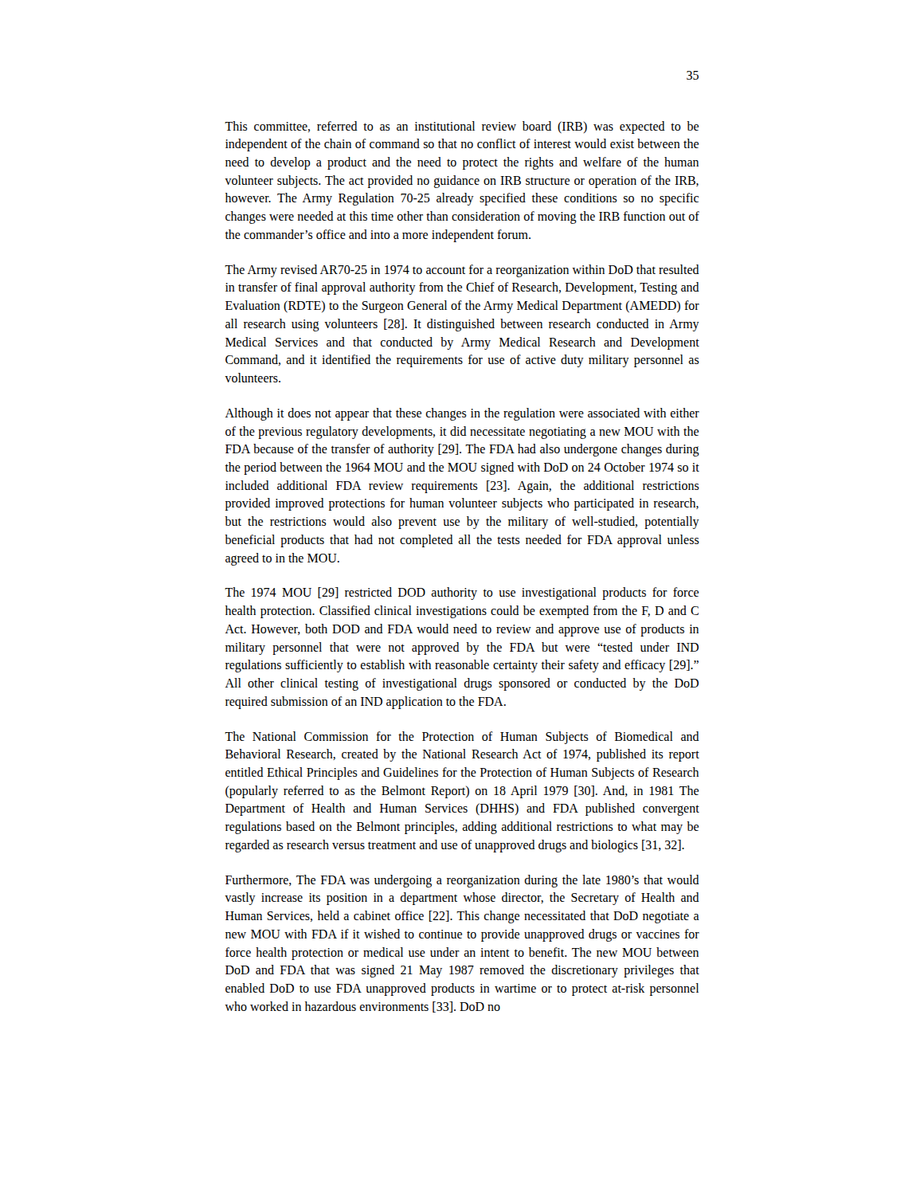35
This committee, referred to as an institutional review board (IRB) was expected to be independent of the chain of command so that no conflict of interest would exist between the need to develop a product and the need to protect the rights and welfare of the human volunteer subjects. The act provided no guidance on IRB structure or operation of the IRB, however. The Army Regulation 70-25 already specified these conditions so no specific changes were needed at this time other than consideration of moving the IRB function out of the commander’s office and into a more independent forum.
The Army revised AR70-25 in 1974 to account for a reorganization within DoD that resulted in transfer of final approval authority from the Chief of Research, Development, Testing and Evaluation (RDTE) to the Surgeon General of the Army Medical Department (AMEDD) for all research using volunteers [28]. It distinguished between research conducted in Army Medical Services and that conducted by Army Medical Research and Development Command, and it identified the requirements for use of active duty military personnel as volunteers.
Although it does not appear that these changes in the regulation were associated with either of the previous regulatory developments, it did necessitate negotiating a new MOU with the FDA because of the transfer of authority [29]. The FDA had also undergone changes during the period between the 1964 MOU and the MOU signed with DoD on 24 October 1974 so it included additional FDA review requirements [23]. Again, the additional restrictions provided improved protections for human volunteer subjects who participated in research, but the restrictions would also prevent use by the military of well-studied, potentially beneficial products that had not completed all the tests needed for FDA approval unless agreed to in the MOU.
The 1974 MOU [29] restricted DOD authority to use investigational products for force health protection. Classified clinical investigations could be exempted from the F, D and C Act. However, both DOD and FDA would need to review and approve use of products in military personnel that were not approved by the FDA but were “tested under IND regulations sufficiently to establish with reasonable certainty their safety and efficacy [29].” All other clinical testing of investigational drugs sponsored or conducted by the DoD required submission of an IND application to the FDA.
The National Commission for the Protection of Human Subjects of Biomedical and Behavioral Research, created by the National Research Act of 1974, published its report entitled Ethical Principles and Guidelines for the Protection of Human Subjects of Research (popularly referred to as the Belmont Report) on 18 April 1979 [30]. And, in 1981 The Department of Health and Human Services (DHHS) and FDA published convergent regulations based on the Belmont principles, adding additional restrictions to what may be regarded as research versus treatment and use of unapproved drugs and biologics [31, 32].
Furthermore, The FDA was undergoing a reorganization during the late 1980’s that would vastly increase its position in a department whose director, the Secretary of Health and Human Services, held a cabinet office [22]. This change necessitated that DoD negotiate a new MOU with FDA if it wished to continue to provide unapproved drugs or vaccines for force health protection or medical use under an intent to benefit. The new MOU between DoD and FDA that was signed 21 May 1987 removed the discretionary privileges that enabled DoD to use FDA unapproved products in wartime or to protect at-risk personnel who worked in hazardous environments [33]. DoD no